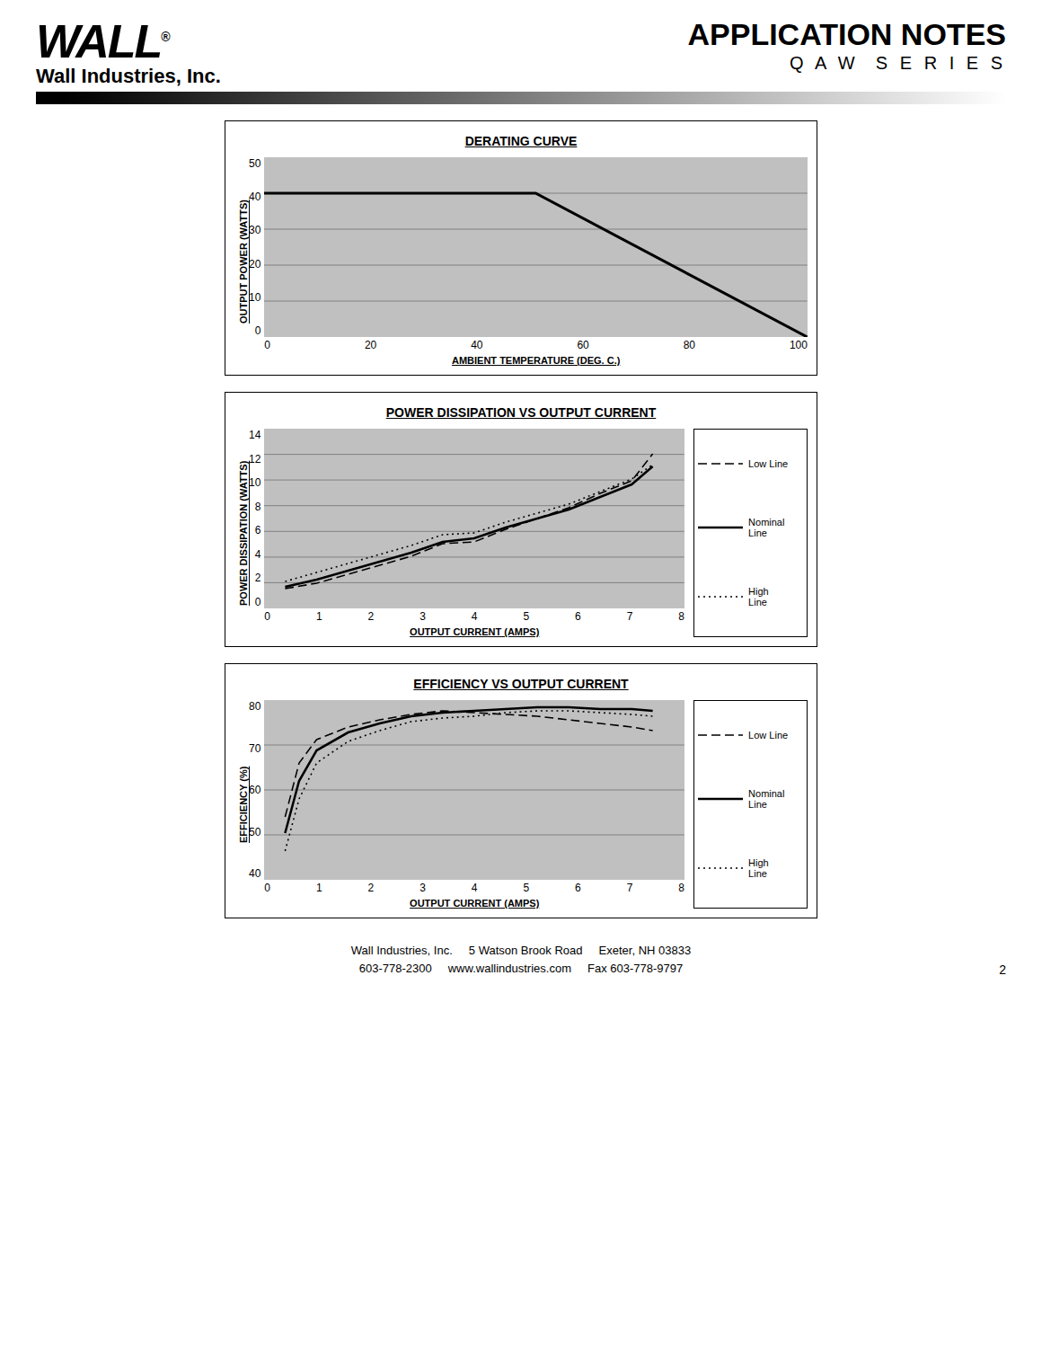WALL®
Wall Industries, Inc.
APPLICATION NOTES
Q A W S E R I E S
DERATING CURVE
OUTPUT POWER (WATTS)
50403020100
020406080100
AMBIENT TEMPERATURE (DEG. C.)
POWER DISSIPATION VS OUTPUT CURRENT
POWER DISSIPATION (WATTS)
14121086420
012345678
OUTPUT CURRENT (AMPS)
Low Line
Nominal
Line
High
Line
EFFICIENCY VS OUTPUT CURRENT
EFFICIENCY (%)
8070605040
012345678
OUTPUT CURRENT (AMPS)
Low Line
Nominal
Line
High
Line
Wall Industries, Inc. 5 Watson Brook Road Exeter, NH 03833
603-778-2300 www.wallindustries.com Fax 603-778-9797
2